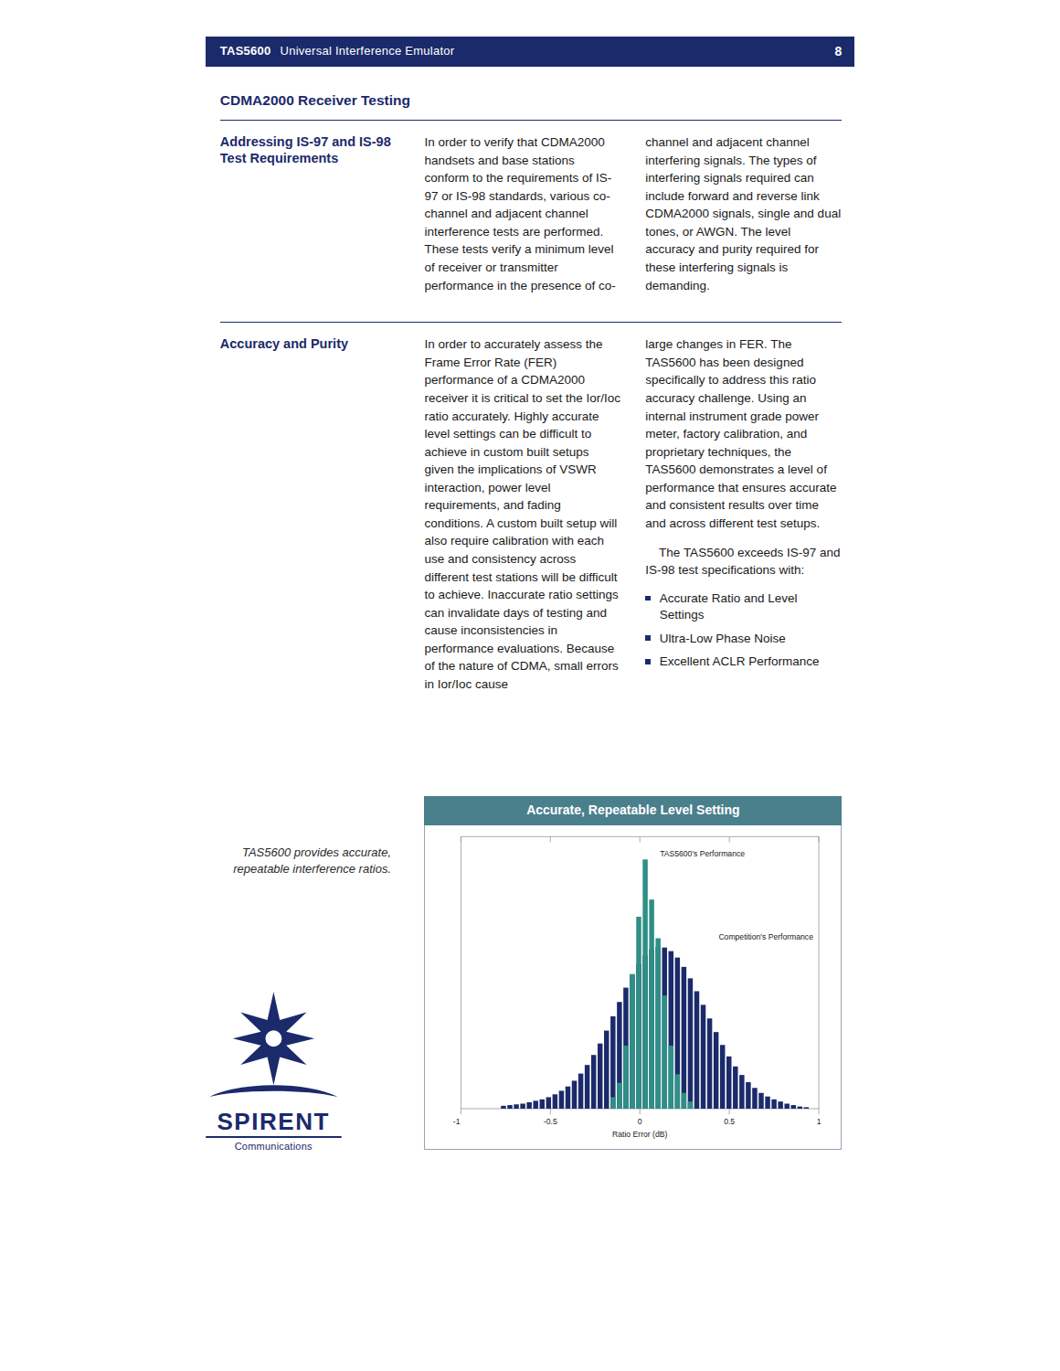TAS5600 Universal Interference Emulator
8
CDMA2000 Receiver Testing
Addressing IS-97 and IS-98 Test Requirements
In order to verify that CDMA2000 handsets and base stations conform to the requirements of IS-97 or IS-98 standards, various co-channel and adjacent channel interference tests are performed. These tests verify a minimum level of receiver or transmitter performance in the presence of co-
channel and adjacent channel interfering signals. The types of interfering signals required can include forward and reverse link CDMA2000 signals, single and dual tones, or AWGN. The level accuracy and purity required for these interfering signals is demanding.
Accuracy and Purity
In order to accurately assess the Frame Error Rate (FER) performance of a CDMA2000 receiver it is critical to set the Ior/Ioc ratio accurately. Highly accurate level settings can be difficult to achieve in custom built setups given the implications of VSWR interaction, power level requirements, and fading conditions. A custom built setup will also require calibration with each use and consistency across different test stations will be difficult to achieve. Inaccurate ratio settings can invalidate days of testing and cause inconsistencies in performance evaluations. Because of the nature of CDMA, small errors in Ior/Ioc cause
large changes in FER. The TAS5600 has been designed specifically to address this ratio accuracy challenge. Using an internal instrument grade power meter, factory calibration, and proprietary techniques, the TAS5600 demonstrates a level of performance that ensures accurate and consistent results over time and across different test setups.
The TAS5600 exceeds IS-97 and IS-98 test specifications with:
Accurate Ratio and Level Settings
Ultra-Low Phase Noise
Excellent ACLR Performance
TAS5600 provides accurate, repeatable interference ratios.
Accurate, Repeatable Level Setting
TAS5600's Performance Competition's Performance -1 -0.5 0 0.5 1 Ratio Error (dB)
SPIRENT
Communications